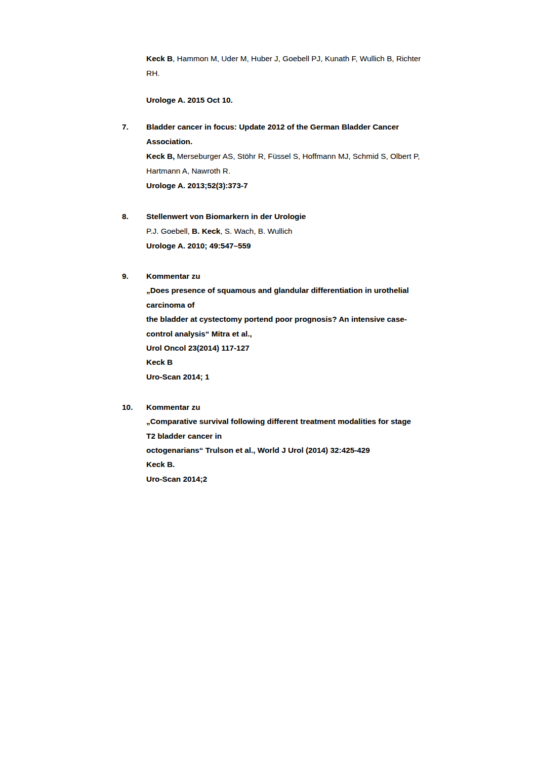Keck B, Hammon M, Uder M, Huber J, Goebell PJ, Kunath F, Wullich B, Richter RH.
Urologe A. 2015 Oct 10.
Bladder cancer in focus: Update 2012 of the German Bladder Cancer Association.
Keck B, Merseburger AS, Stöhr R, Füssel S, Hoffmann MJ, Schmid S, Olbert P, Hartmann A, Nawroth R.
Urologe A. 2013;52(3):373-7
Stellenwert von Biomarkern in der Urologie
P.J. Goebell, B. Keck, S. Wach, B. Wullich
Urologe A. 2010; 49:547–559
Kommentar zu
„Does presence of squamous and glandular differentiation in urothelial carcinoma of
the bladder at cystectomy portend poor prognosis? An intensive case-control analysis“ Mitra et al.,
Urol Oncol 23(2014) 117-127
Keck B
Uro-Scan 2014; 1
Kommentar zu
„Comparative survival following different treatment modalities for stage T2 bladder cancer in
octogenarians“ Trulson et al., World J Urol (2014) 32:425-429
Keck B.
Uro-Scan 2014;2